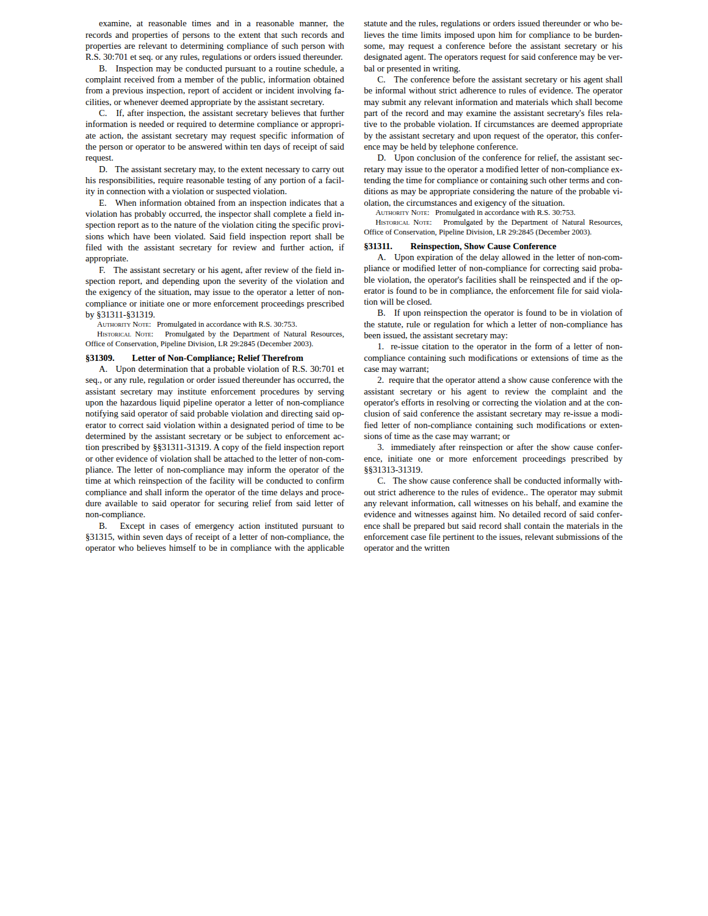examine, at reasonable times and in a reasonable manner, the records and properties of persons to the extent that such records and properties are relevant to determining compliance of such person with R.S. 30:701 et seq. or any rules, regulations or orders issued thereunder.
B. Inspection may be conducted pursuant to a routine schedule, a complaint received from a member of the public, information obtained from a previous inspection, report of accident or incident involving facilities, or whenever deemed appropriate by the assistant secretary.
C. If, after inspection, the assistant secretary believes that further information is needed or required to determine compliance or appropriate action, the assistant secretary may request specific information of the person or operator to be answered within ten days of receipt of said request.
D. The assistant secretary may, to the extent necessary to carry out his responsibilities, require reasonable testing of any portion of a facility in connection with a violation or suspected violation.
E. When information obtained from an inspection indicates that a violation has probably occurred, the inspector shall complete a field inspection report as to the nature of the violation citing the specific provisions which have been violated. Said field inspection report shall be filed with the assistant secretary for review and further action, if appropriate.
F. The assistant secretary or his agent, after review of the field inspection report, and depending upon the severity of the violation and the exigency of the situation, may issue to the operator a letter of non-compliance or initiate one or more enforcement proceedings prescribed by §31311-§31319.
Authority Note: Promulgated in accordance with R.S. 30:753.
Historical Note: Promulgated by the Department of Natural Resources, Office of Conservation, Pipeline Division, LR 29:2845 (December 2003).
§31309. Letter of Non-Compliance; Relief Therefrom
A. Upon determination that a probable violation of R.S. 30:701 et seq., or any rule, regulation or order issued thereunder has occurred, the assistant secretary may institute enforcement procedures by serving upon the hazardous liquid pipeline operator a letter of non-compliance notifying said operator of said probable violation and directing said operator to correct said violation within a designated period of time to be determined by the assistant secretary or be subject to enforcement action prescribed by §§31311-31319. A copy of the field inspection report or other evidence of violation shall be attached to the letter of non-compliance. The letter of non-compliance may inform the operator of the time at which reinspection of the facility will be conducted to confirm compliance and shall inform the operator of the time delays and procedure available to said operator for securing relief from said letter of non-compliance.
B. Except in cases of emergency action instituted pursuant to §31315, within seven days of receipt of a letter of non-compliance, the operator who believes himself to be in compliance with the applicable statute and the rules, regulations or orders issued thereunder or who believes the time limits imposed upon him for compliance to be burdensome, may request a conference before the assistant secretary or his designated agent. The operators request for said conference may be verbal or presented in writing.
C. The conference before the assistant secretary or his agent shall be informal without strict adherence to rules of evidence. The operator may submit any relevant information and materials which shall become part of the record and may examine the assistant secretary's files relative to the probable violation. If circumstances are deemed appropriate by the assistant secretary and upon request of the operator, this conference may be held by telephone conference.
D. Upon conclusion of the conference for relief, the assistant secretary may issue to the operator a modified letter of non-compliance extending the time for compliance or containing such other terms and conditions as may be appropriate considering the nature of the probable violation, the circumstances and exigency of the situation.
Authority Note: Promulgated in accordance with R.S. 30:753.
Historical Note: Promulgated by the Department of Natural Resources, Office of Conservation, Pipeline Division, LR 29:2845 (December 2003).
§31311. Reinspection, Show Cause Conference
A. Upon expiration of the delay allowed in the letter of non-compliance or modified letter of non-compliance for correcting said probable violation, the operator's facilities shall be reinspected and if the operator is found to be in compliance, the enforcement file for said violation will be closed.
B. If upon reinspection the operator is found to be in violation of the statute, rule or regulation for which a letter of non-compliance has been issued, the assistant secretary may:
re-issue citation to the operator in the form of a letter of non-compliance containing such modifications or extensions of time as the case may warrant;
require that the operator attend a show cause conference with the assistant secretary or his agent to review the complaint and the operator's efforts in resolving or correcting the violation and at the conclusion of said conference the assistant secretary may re-issue a modified letter of non-compliance containing such modifications or extensions of time as the case may warrant; or
immediately after reinspection or after the show cause conference, initiate one or more enforcement proceedings prescribed by §§31313-31319.
C. The show cause conference shall be conducted informally without strict adherence to the rules of evidence.. The operator may submit any relevant information, call witnesses on his behalf, and examine the evidence and witnesses against him. No detailed record of said conference shall be prepared but said record shall contain the materials in the enforcement case file pertinent to the issues, relevant submissions of the operator and the written